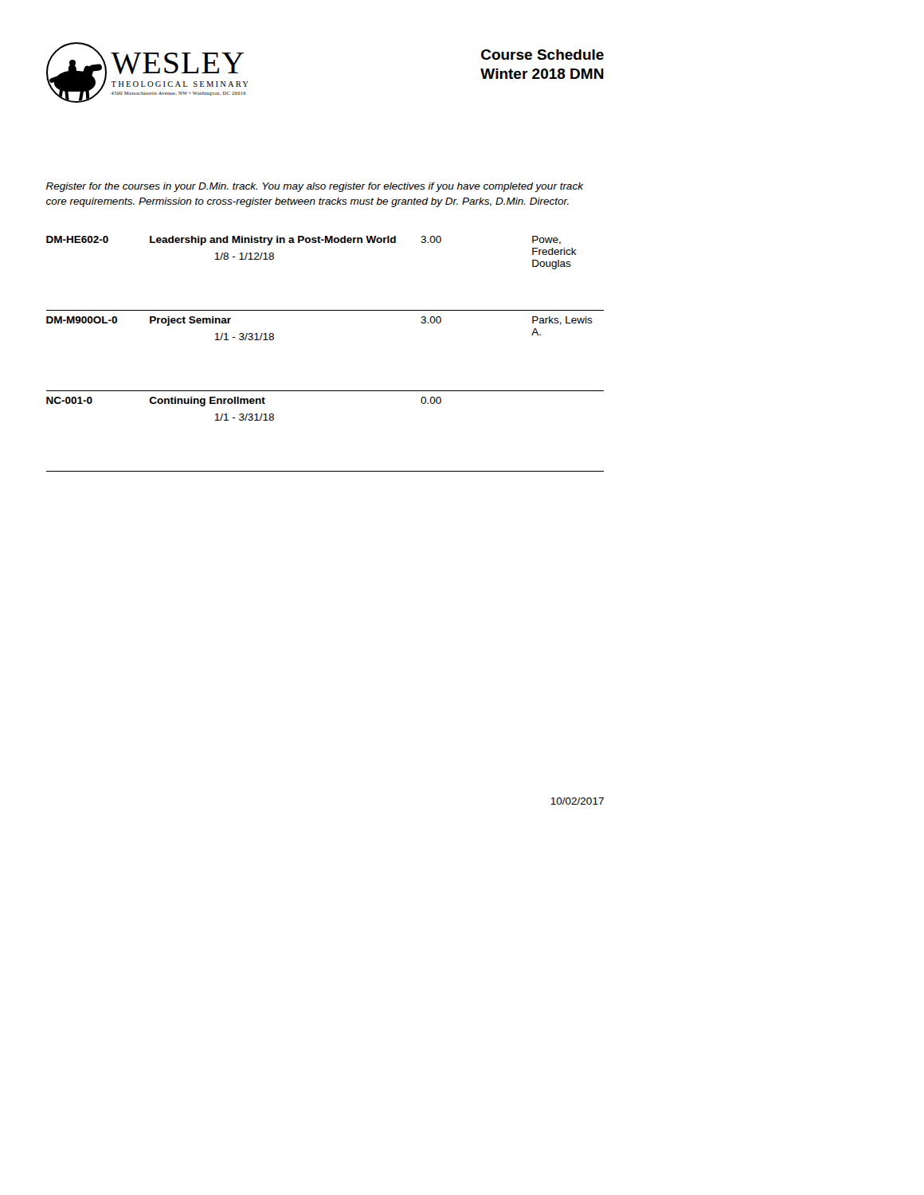WESLEY
THEOLOGICAL SEMINARY
4500 Massachusetts Avenue, NW • Washington, DC 20016
Course Schedule
Winter 2018 DMN
Register for the courses in your D.Min. track. You may also register for electives if you have completed your track core requirements. Permission to cross-register between tracks must be granted by Dr. Parks, D.Min. Director.
DM-HE602-0
Leadership and Ministry in a Post-Modern World
1/8 - 1/12/18
3.00
Powe, Frederick Douglas
DM-M900OL-0
Project Seminar
1/1 - 3/31/18
3.00
Parks, Lewis A.
NC-001-0
Continuing Enrollment
1/1 - 3/31/18
0.00
10/02/2017